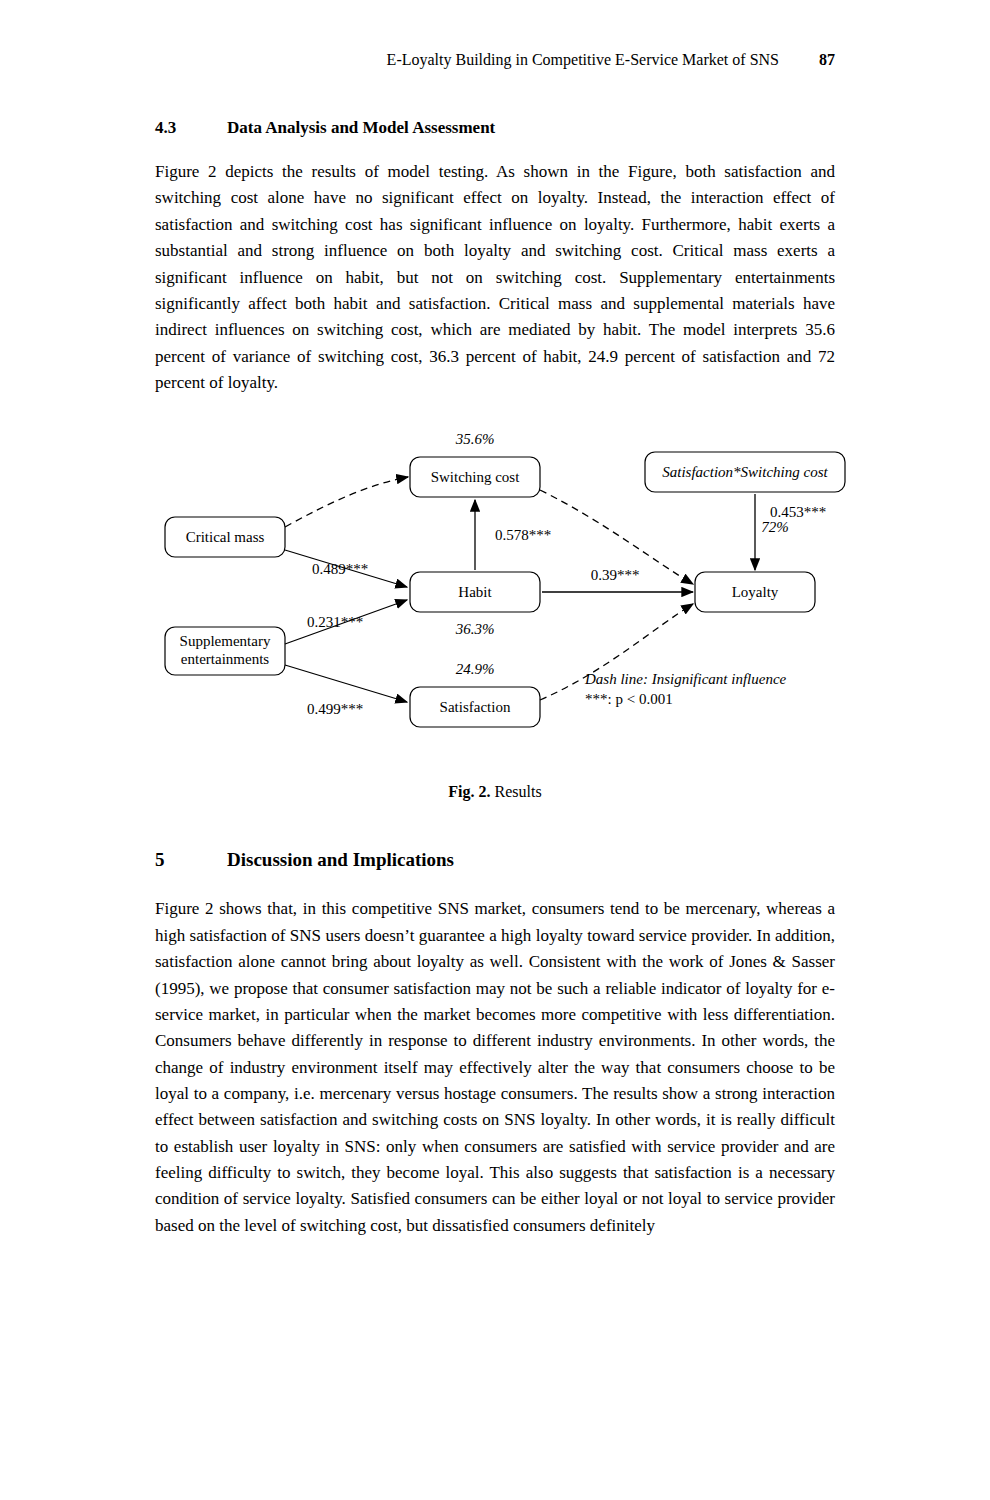E-Loyalty Building in Competitive E-Service Market of SNS 87
4.3 Data Analysis and Model Assessment
Figure 2 depicts the results of model testing. As shown in the Figure, both satisfaction and switching cost alone have no significant effect on loyalty. Instead, the interaction effect of satisfaction and switching cost has significant influence on loyalty. Furthermore, habit exerts a substantial and strong influence on both loyalty and switching cost. Critical mass exerts a significant influence on habit, but not on switching cost. Supplementary entertainments significantly affect both habit and satisfaction. Critical mass and supplemental materials have indirect influences on switching cost, which are mediated by habit. The model interprets 35.6 percent of variance of switching cost, 36.3 percent of habit, 24.9 percent of satisfaction and 72 percent of loyalty.
Critical mass Supplementary entertainments Switching cost Habit Satisfaction Satisfaction*Switching cost Loyalty 35.6% 36.3% 24.9% 72% 0.489*** 0.231*** 0.499*** 0.578*** 0.39*** 0.453*** Dash line: Insignificant influence ***: p < 0.001
Fig. 2. Results
5 Discussion and Implications
Figure 2 shows that, in this competitive SNS market, consumers tend to be mercenary, whereas a high satisfaction of SNS users doesn’t guarantee a high loyalty toward service provider. In addition, satisfaction alone cannot bring about loyalty as well. Consistent with the work of Jones & Sasser (1995), we propose that consumer satisfaction may not be such a reliable indicator of loyalty for e-service market, in particular when the market becomes more competitive with less differentiation. Consumers behave differently in response to different industry environments. In other words, the change of industry environment itself may effectively alter the way that consumers choose to be loyal to a company, i.e. mercenary versus hostage consumers. The results show a strong interaction effect between satisfaction and switching costs on SNS loyalty. In other words, it is really difficult to establish user loyalty in SNS: only when consumers are satisfied with service provider and are feeling difficulty to switch, they become loyal. This also suggests that satisfaction is a necessary condition of service loyalty. Satisfied consumers can be either loyal or not loyal to service provider based on the level of switching cost, but dissatisfied consumers definitely